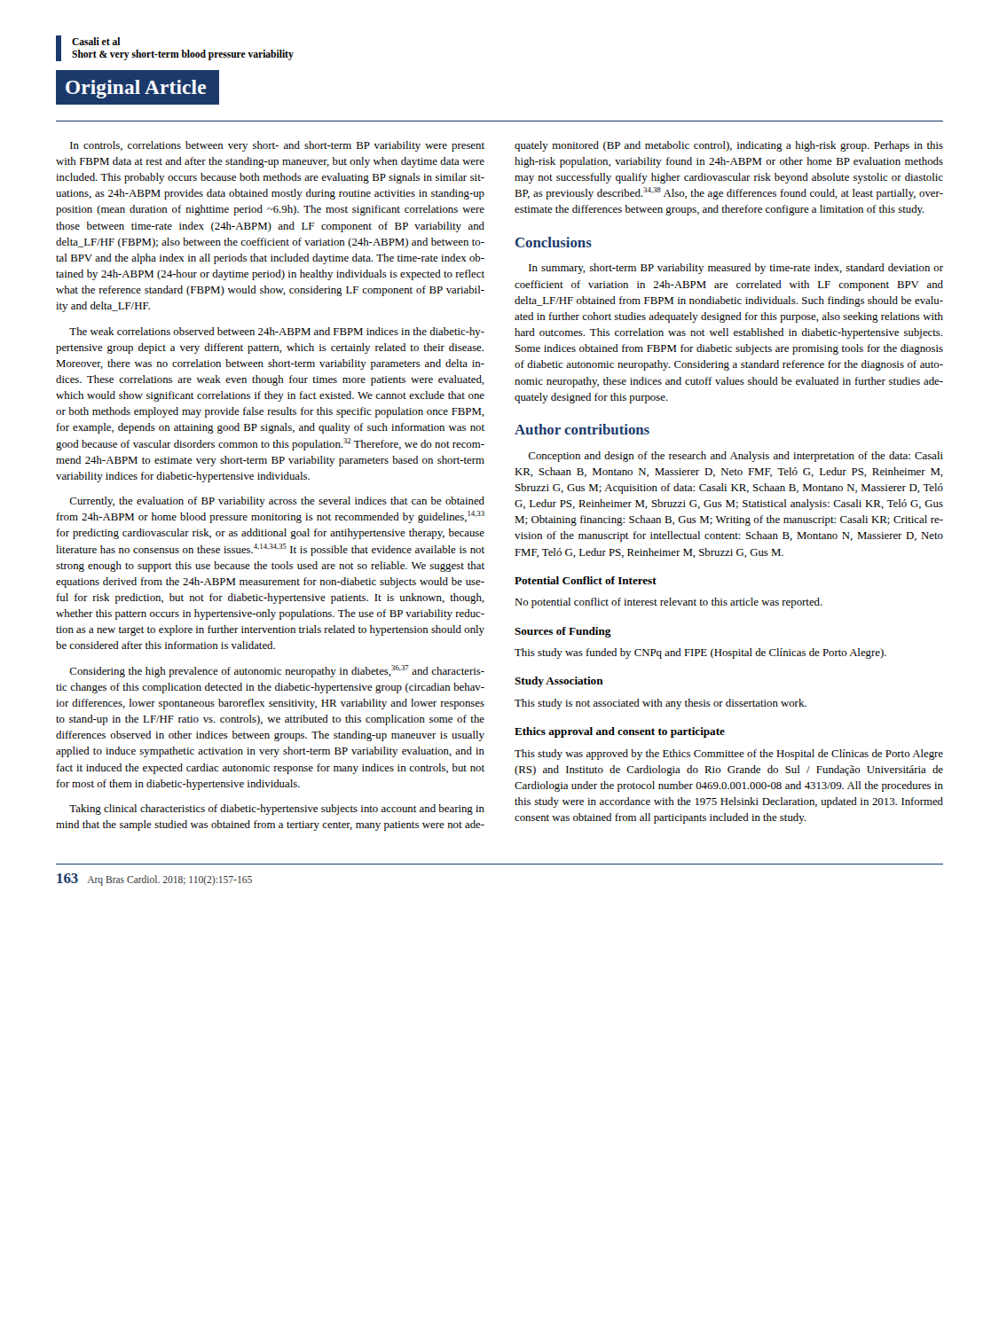Casali et al
Short & very short-term blood pressure variability
Original Article
In controls, correlations between very short- and short-term BP variability were present with FBPM data at rest and after the standing-up maneuver, but only when daytime data were included. This probably occurs because both methods are evaluating BP signals in similar situations, as 24h-ABPM provides data obtained mostly during routine activities in standing-up position (mean duration of nighttime period ~6.9h). The most significant correlations were those between time-rate index (24h-ABPM) and LF component of BP variability and delta_LF/HF (FBPM); also between the coefficient of variation (24h-ABPM) and between total BPV and the alpha index in all periods that included daytime data. The time-rate index obtained by 24h-ABPM (24-hour or daytime period) in healthy individuals is expected to reflect what the reference standard (FBPM) would show, considering LF component of BP variability and delta_LF/HF.
The weak correlations observed between 24h-ABPM and FBPM indices in the diabetic-hypertensive group depict a very different pattern, which is certainly related to their disease. Moreover, there was no correlation between short-term variability parameters and delta indices. These correlations are weak even though four times more patients were evaluated, which would show significant correlations if they in fact existed. We cannot exclude that one or both methods employed may provide false results for this specific population once FBPM, for example, depends on attaining good BP signals, and quality of such information was not good because of vascular disorders common to this population.32 Therefore, we do not recommend 24h-ABPM to estimate very short-term BP variability parameters based on short-term variability indices for diabetic-hypertensive individuals.
Currently, the evaluation of BP variability across the several indices that can be obtained from 24h-ABPM or home blood pressure monitoring is not recommended by guidelines,14,33 for predicting cardiovascular risk, or as additional goal for antihypertensive therapy, because literature has no consensus on these issues.4,14,34,35 It is possible that evidence available is not strong enough to support this use because the tools used are not so reliable. We suggest that equations derived from the 24h-ABPM measurement for non-diabetic subjects would be useful for risk prediction, but not for diabetic-hypertensive patients. It is unknown, though, whether this pattern occurs in hypertensive-only populations. The use of BP variability reduction as a new target to explore in further intervention trials related to hypertension should only be considered after this information is validated.
Considering the high prevalence of autonomic neuropathy in diabetes,36,37 and characteristic changes of this complication detected in the diabetic-hypertensive group (circadian behavior differences, lower spontaneous baroreflex sensitivity, HR variability and lower responses to stand-up in the LF/HF ratio vs. controls), we attributed to this complication some of the differences observed in other indices between groups. The standing-up maneuver is usually applied to induce sympathetic activation in very short-term BP variability evaluation, and in fact it induced the expected cardiac autonomic response for many indices in controls, but not for most of them in diabetic-hypertensive individuals.
Taking clinical characteristics of diabetic-hypertensive subjects into account and bearing in mind that the sample studied was obtained from a tertiary center, many patients were not adequately monitored (BP and metabolic control), indicating a high-risk group. Perhaps in this high-risk population, variability found in 24h-ABPM or other home BP evaluation methods may not successfully qualify higher cardiovascular risk beyond absolute systolic or diastolic BP, as previously described.34,38 Also, the age differences found could, at least partially, overestimate the differences between groups, and therefore configure a limitation of this study.
Conclusions
In summary, short-term BP variability measured by time-rate index, standard deviation or coefficient of variation in 24h-ABPM are correlated with LF component BPV and delta_LF/HF obtained from FBPM in nondiabetic individuals. Such findings should be evaluated in further cohort studies adequately designed for this purpose, also seeking relations with hard outcomes. This correlation was not well established in diabetic-hypertensive subjects. Some indices obtained from FBPM for diabetic subjects are promising tools for the diagnosis of diabetic autonomic neuropathy. Considering a standard reference for the diagnosis of autonomic neuropathy, these indices and cutoff values should be evaluated in further studies adequately designed for this purpose.
Author contributions
Conception and design of the research and Analysis and interpretation of the data: Casali KR, Schaan B, Montano N, Massierer D, Neto FMF, Teló G, Ledur PS, Reinheimer M, Sbruzzi G, Gus M; Acquisition of data: Casali KR, Schaan B, Montano N, Massierer D, Teló G, Ledur PS, Reinheimer M, Sbruzzi G, Gus M; Statistical analysis: Casali KR, Teló G, Gus M; Obtaining financing: Schaan B, Gus M; Writing of the manuscript: Casali KR; Critical revision of the manuscript for intellectual content: Schaan B, Montano N, Massierer D, Neto FMF, Teló G, Ledur PS, Reinheimer M, Sbruzzi G, Gus M.
Potential Conflict of Interest
No potential conflict of interest relevant to this article was reported.
Sources of Funding
This study was funded by CNPq and FIPE (Hospital de Clínicas de Porto Alegre).
Study Association
This study is not associated with any thesis or dissertation work.
Ethics approval and consent to participate
This study was approved by the Ethics Committee of the Hospital de Clínicas de Porto Alegre (RS) and Instituto de Cardiologia do Rio Grande do Sul / Fundação Universitária de Cardiologia under the protocol number 0469.0.001.000-08 and 4313/09. All the procedures in this study were in accordance with the 1975 Helsinki Declaration, updated in 2013. Informed consent was obtained from all participants included in the study.
163 Arq Bras Cardiol. 2018; 110(2):157-165